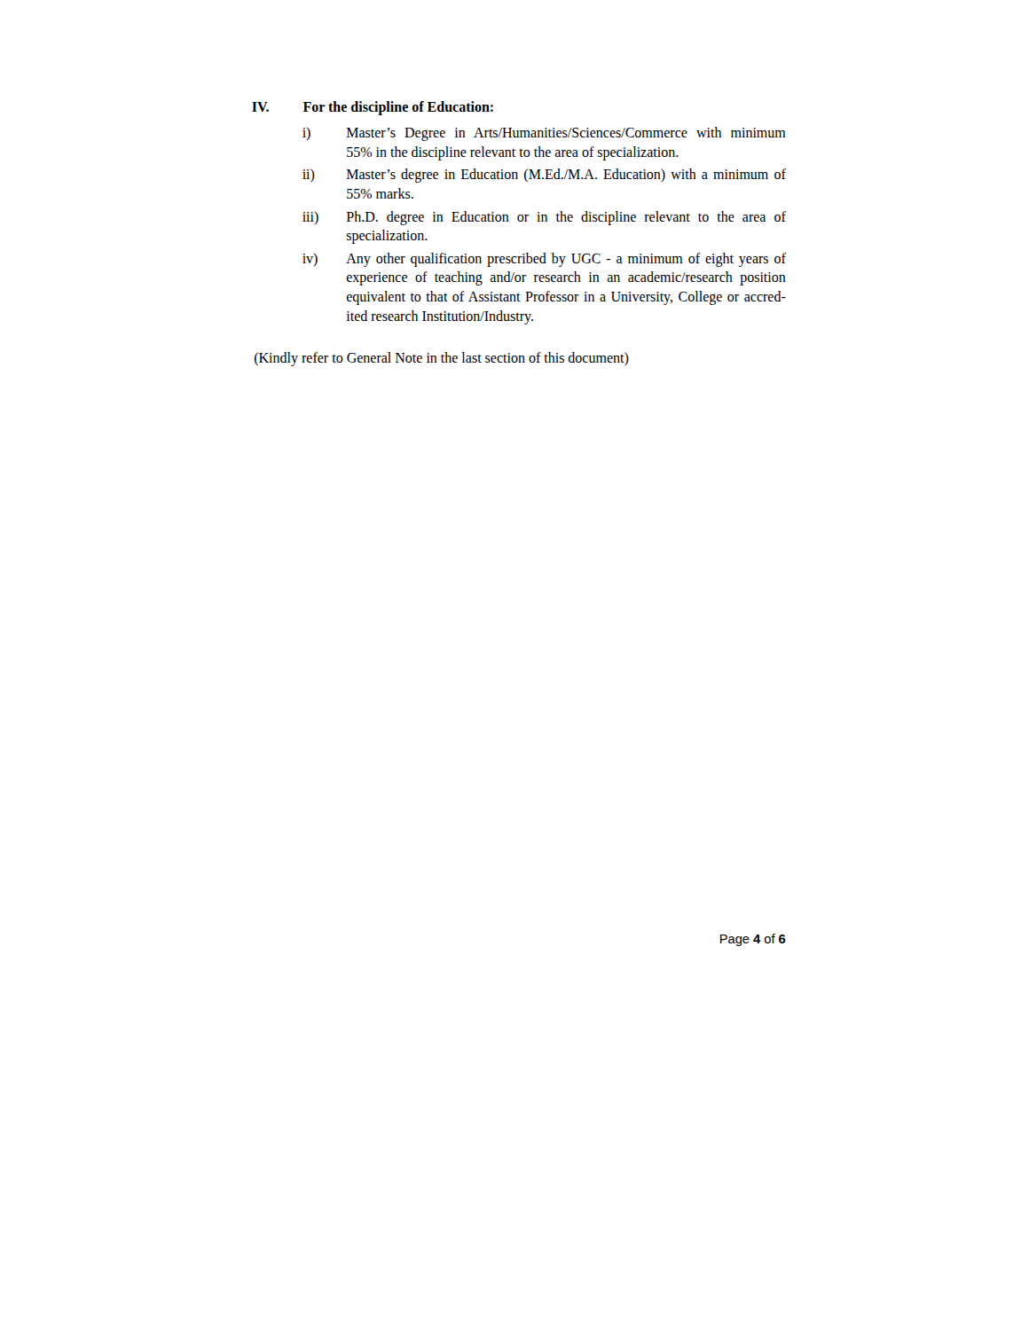IV. For the discipline of Education:
i) Master’s Degree in Arts/Humanities/Sciences/Commerce with minimum 55% in the discipline relevant to the area of specialization.
ii) Master’s degree in Education (M.Ed./M.A. Education) with a minimum of 55% marks.
iii) Ph.D. degree in Education or in the discipline relevant to the area of specialization.
iv) Any other qualification prescribed by UGC - a minimum of eight years of experience of teaching and/or research in an academic/research position equivalent to that of Assistant Professor in a University, College or accredited research Institution/Industry.
(Kindly refer to General Note in the last section of this document)
Page 4 of 6